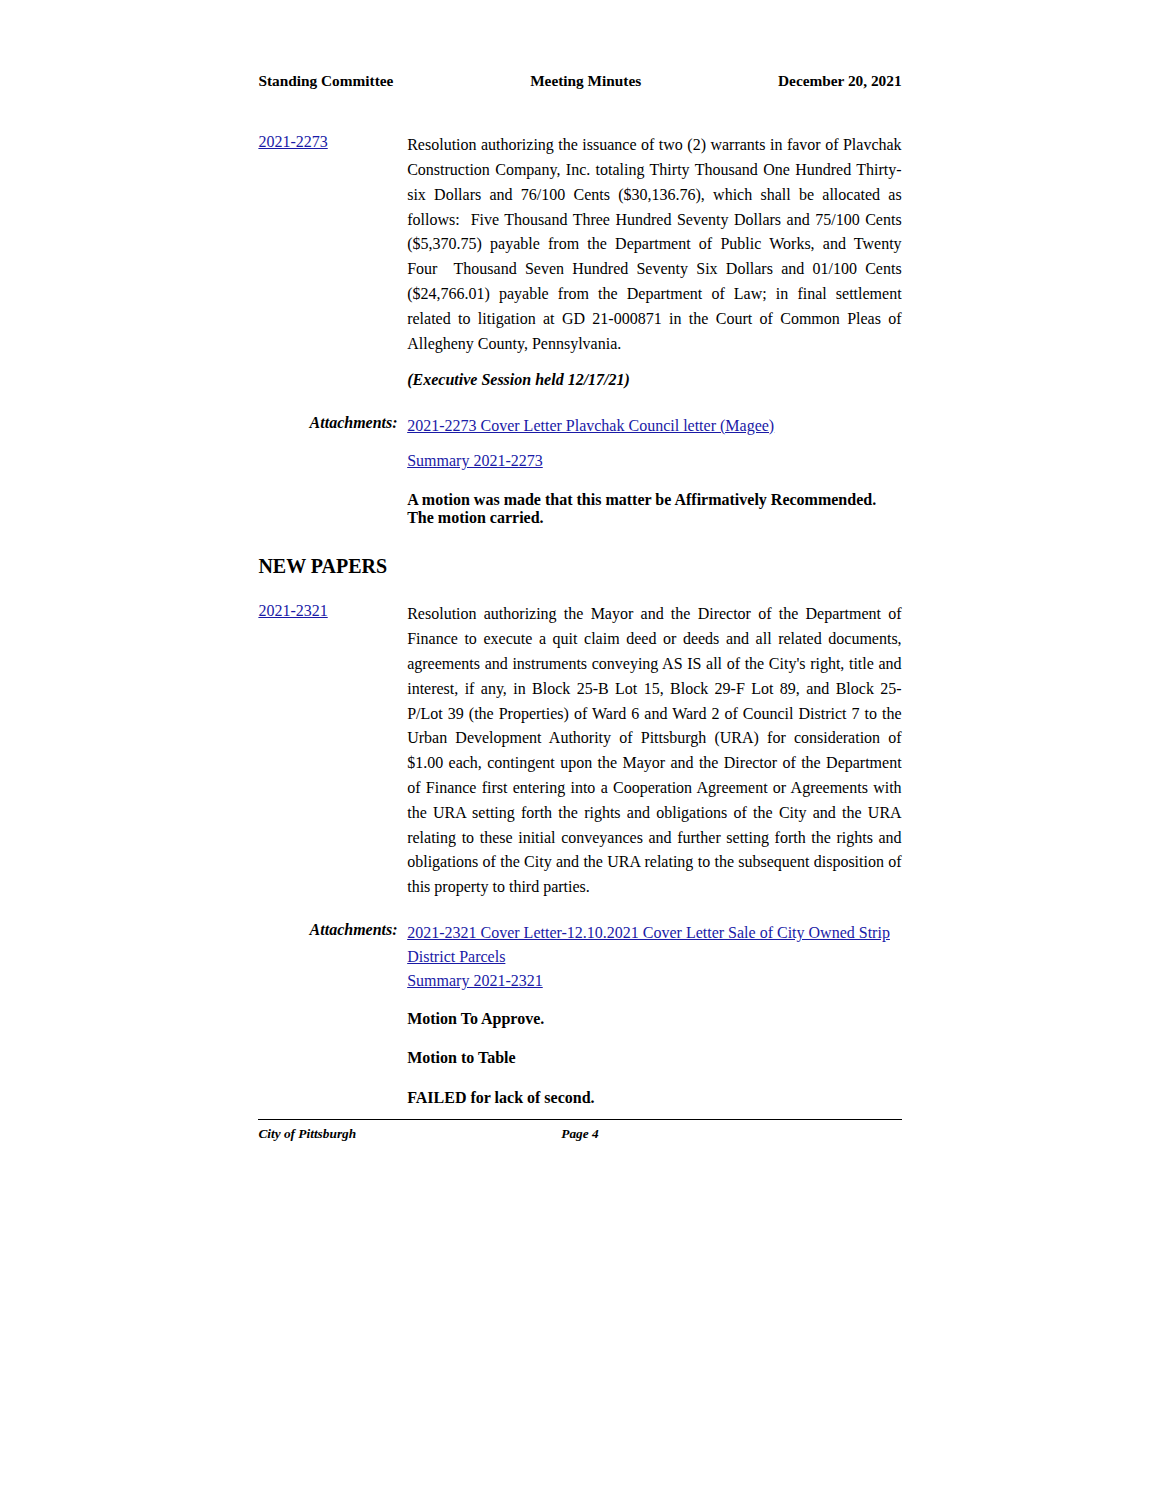Standing Committee
Meeting Minutes
December 20, 2021
2021-2273
Resolution authorizing the issuance of two (2) warrants in favor of Plavchak Construction Company, Inc. totaling Thirty Thousand One Hundred Thirty-six Dollars and 76/100 Cents ($30,136.76), which shall be allocated as follows: Five Thousand Three Hundred Seventy Dollars and 75/100 Cents ($5,370.75) payable from the Department of Public Works, and Twenty Four Thousand Seven Hundred Seventy Six Dollars and 01/100 Cents ($24,766.01) payable from the Department of Law; in final settlement related to litigation at GD 21-000871 in the Court of Common Pleas of Allegheny County, Pennsylvania.
(Executive Session held 12/17/21)
Attachments:
2021-2273 Cover Letter Plavchak Council letter (Magee) Summary 2021-2273
A motion was made that this matter be Affirmatively Recommended. The motion carried.
NEW PAPERS
2021-2321
Resolution authorizing the Mayor and the Director of the Department of Finance to execute a quit claim deed or deeds and all related documents, agreements and instruments conveying AS IS all of the City's right, title and interest, if any, in Block 25-B Lot 15, Block 29-F Lot 89, and Block 25-P/Lot 39 (the Properties) of Ward 6 and Ward 2 of Council District 7 to the Urban Development Authority of Pittsburgh (URA) for consideration of $1.00 each, contingent upon the Mayor and the Director of the Department of Finance first entering into a Cooperation Agreement or Agreements with the URA setting forth the rights and obligations of the City and the URA relating to these initial conveyances and further setting forth the rights and obligations of the City and the URA relating to the subsequent disposition of this property to third parties.
Attachments:
2021-2321 Cover Letter-12.10.2021 Cover Letter Sale of City Owned Strip District Parcels Summary 2021-2321
Motion To Approve.
Motion to Table
FAILED for lack of second.
City of Pittsburgh Page 4